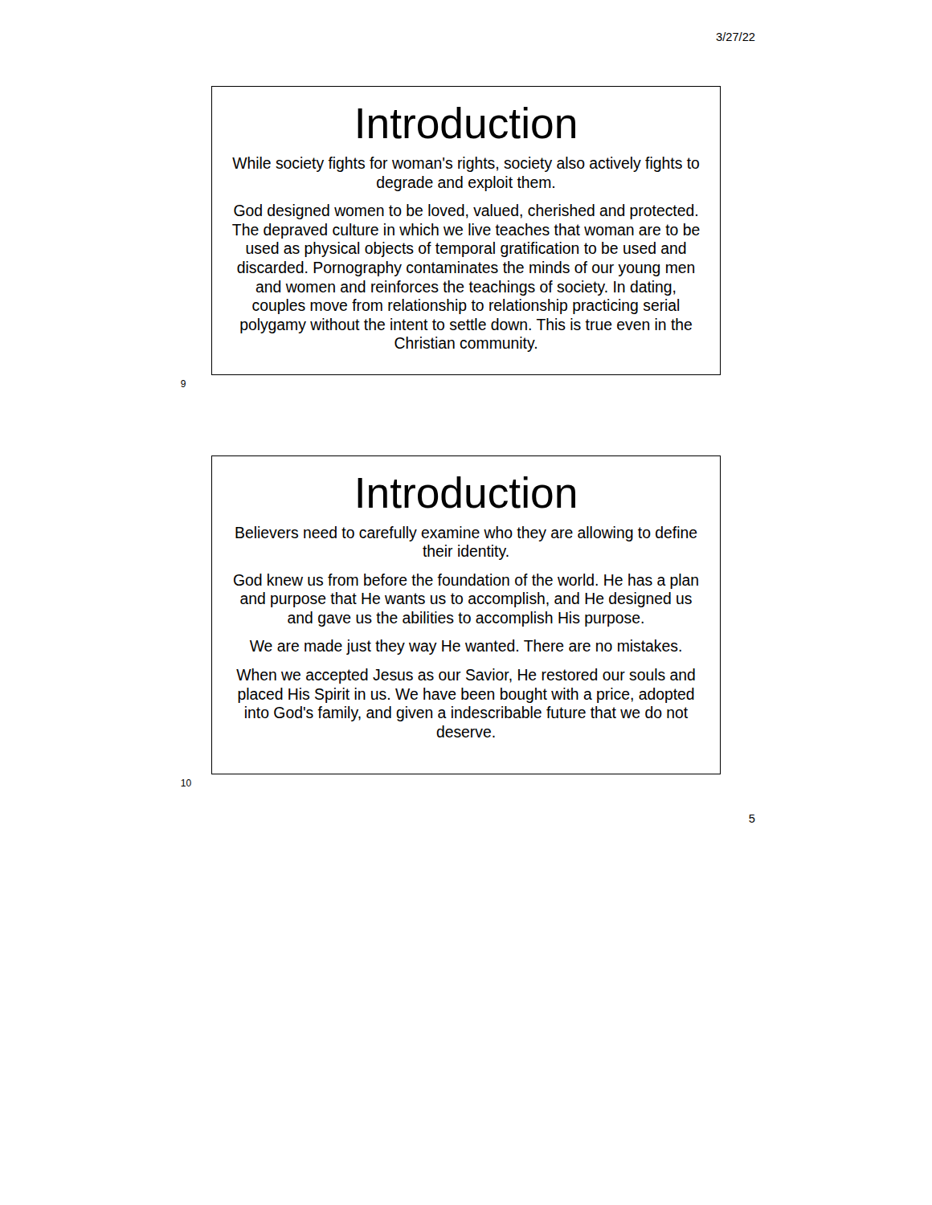3/27/22
Introduction
While society fights for woman's rights, society also actively fights to degrade and exploit them.
God designed women to be loved, valued, cherished and protected. The depraved culture in which we live teaches that woman are to be used as physical objects of temporal gratification to be used and discarded. Pornography contaminates the minds of our young men and women and reinforces the teachings of society. In dating, couples move from relationship to relationship practicing serial polygamy without the intent to settle down. This is true even in the Christian community.
9
Introduction
Believers need to carefully examine who they are allowing to define their identity.
God knew us from before the foundation of the world. He has a plan and purpose that He wants us to accomplish, and He designed us and gave us the abilities to accomplish His purpose.
We are made just they way He wanted. There are no mistakes.
When we accepted Jesus as our Savior, He restored our souls and placed His Spirit in us. We have been bought with a price, adopted into God's family, and given a indescribable future that we do not deserve.
10
5